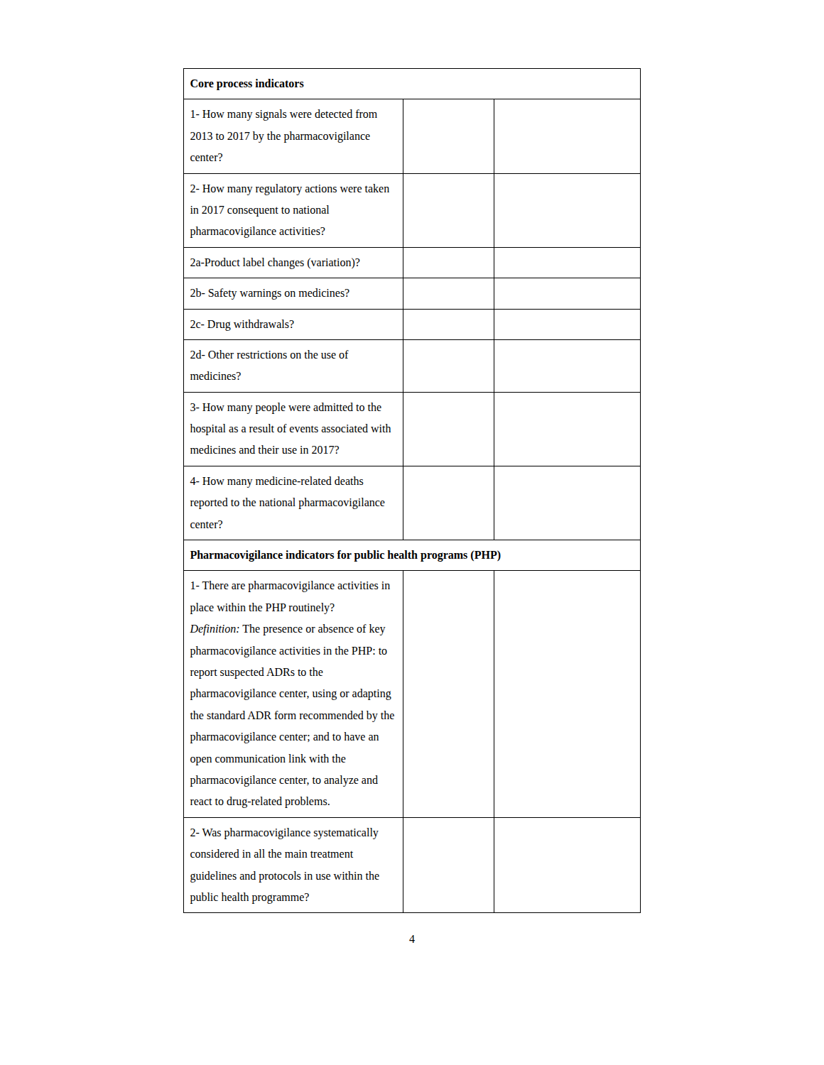| Core process indicators |
| 1- How many signals were detected from 2013 to 2017 by the pharmacovigilance center? | | |
| 2- How many regulatory actions were taken in 2017 consequent to national pharmacovigilance activities? | | |
| 2a-Product label changes (variation)? | | |
| 2b- Safety warnings on medicines? | | |
| 2c- Drug withdrawals? | | |
| 2d- Other restrictions on the use of medicines? | | |
| 3- How many people were admitted to the hospital as a result of events associated with medicines and their use in 2017? | | |
| 4- How many medicine-related deaths reported to the national pharmacovigilance center? | | |
| Pharmacovigilance indicators for public health programs (PHP) |
| 1- There are pharmacovigilance activities in place within the PHP routinely? Definition: The presence or absence of key pharmacovigilance activities in the PHP: to report suspected ADRs to the pharmacovigilance center, using or adapting the standard ADR form recommended by the pharmacovigilance center; and to have an open communication link with the pharmacovigilance center, to analyze and react to drug-related problems. | | |
| 2- Was pharmacovigilance systematically considered in all the main treatment guidelines and protocols in use within the public health programme? | | |
4